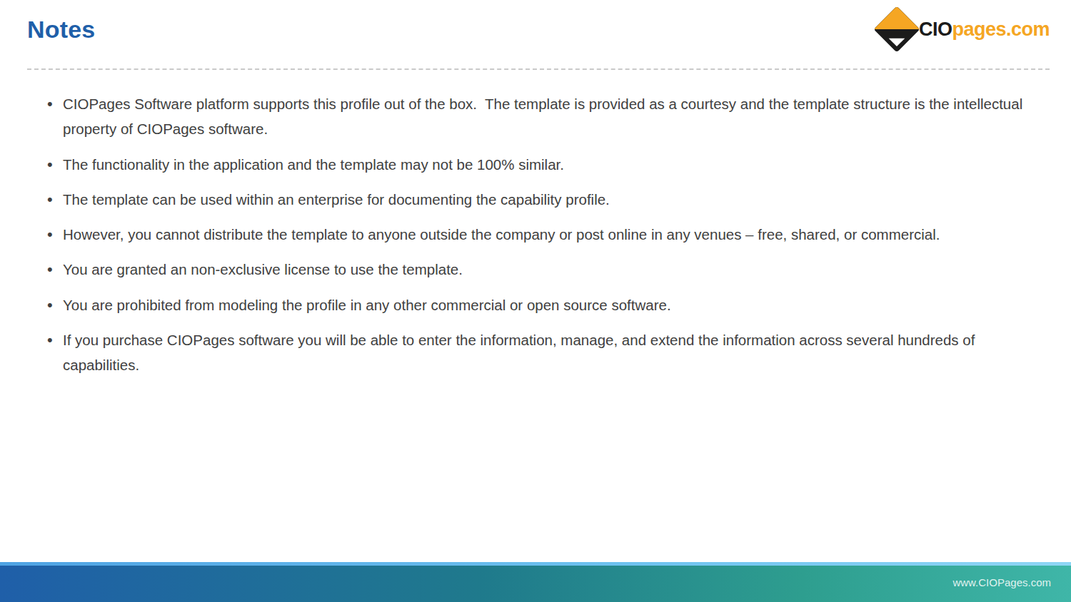Notes
CIO pages.com
CIOPages Software platform supports this profile out of the box. The template is provided as a courtesy and the template structure is the intellectual property of CIOPages software.
The functionality in the application and the template may not be 100% similar.
The template can be used within an enterprise for documenting the capability profile.
However, you cannot distribute the template to anyone outside the company or post online in any venues – free, shared, or commercial.
You are granted an non-exclusive license to use the template.
You are prohibited from modeling the profile in any other commercial or open source software.
If you purchase CIOPages software you will be able to enter the information, manage, and extend the information across several hundreds of capabilities.
www.CIOPages.com